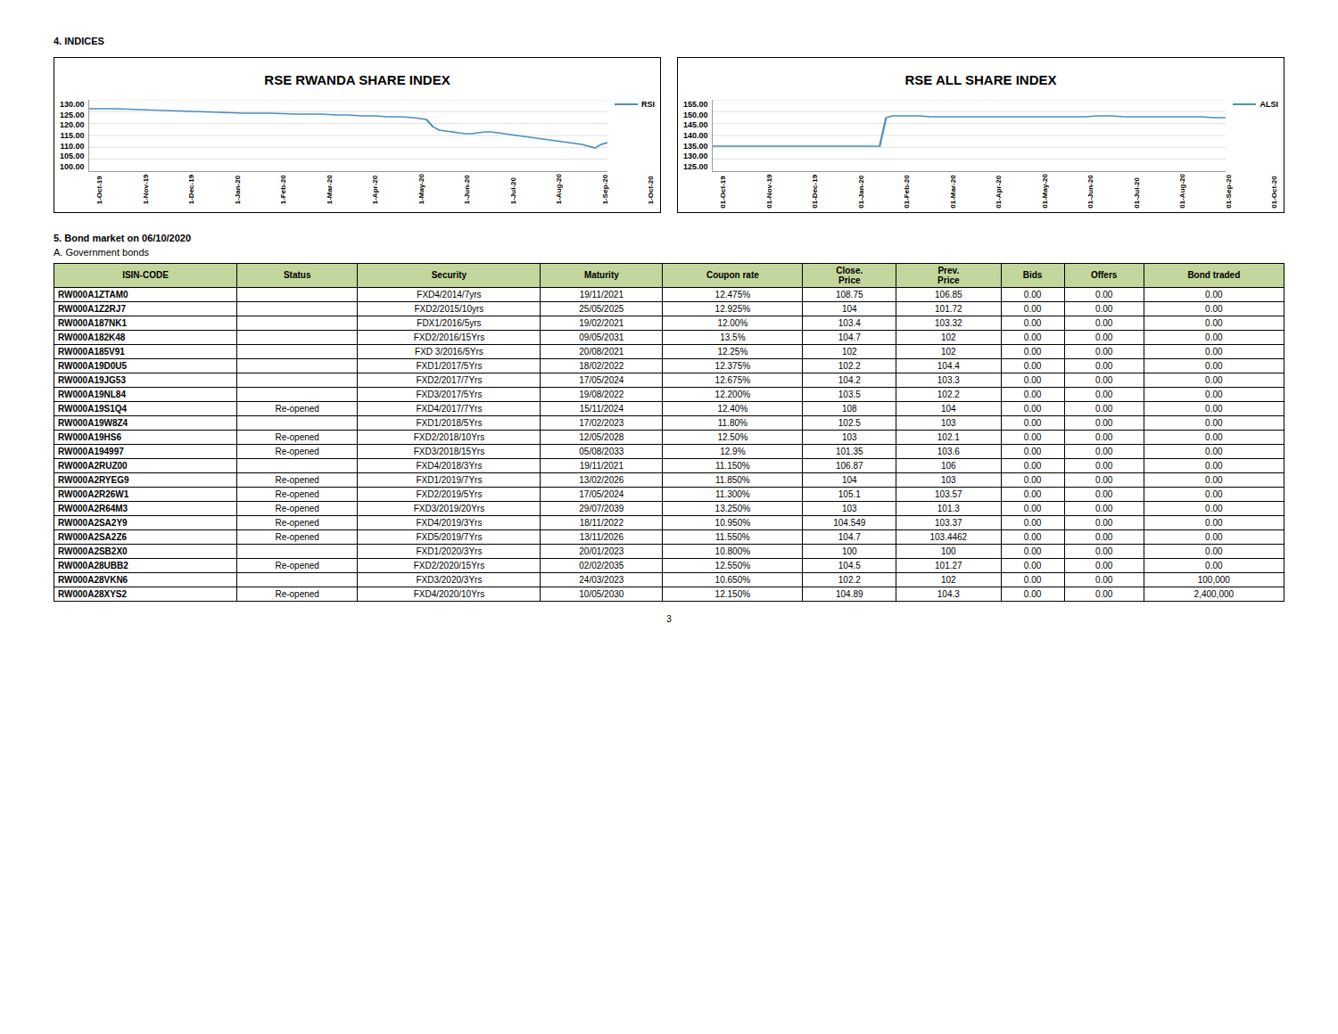4. INDICES
RSE RWANDA SHARE INDEX
130.00 125.00 120.00 115.00 110.00 105.00 100.00
RSI
1-Oct-19 1-Nov-19 1-Dec-19 1-Jan-20 1-Feb-20 1-Mar-20 1-Apr-20 1-May-20 1-Jun-20 1-Jul-20 1-Aug-20 1-Sep-20 1-Oct-20
RSE ALL SHARE INDEX
155.00 150.00 145.00 140.00 135.00 130.00 125.00
ALSI
01-Oct-19 01-Nov-19 01-Dec-19 01-Jan-20 01-Feb-20 01-Mar-20 01-Apr-20 01-May-20 01-Jun-20 01-Jul-20 01-Aug-20 01-Sep-20 01-Oct-20
5. Bond market on 06/10/2020
A. Government bonds
| ISIN-CODE | Status | Security | Maturity | Coupon rate | Close. Price | Prev. Price | Bids | Offers | Bond traded |
| --- | --- | --- | --- | --- | --- | --- | --- | --- | --- |
| RW000A1ZTAM0 | | FXD4/2014/7yrs | 19/11/2021 | 12.475% | 108.75 | 106.85 | 0.00 | 0.00 | 0.00 |
| RW000A1Z2RJ7 | | FXD2/2015/10yrs | 25/05/2025 | 12.925% | 104 | 101.72 | 0.00 | 0.00 | 0.00 |
| RW000A187NK1 | | FDX1/2016/5yrs | 19/02/2021 | 12.00% | 103.4 | 103.32 | 0.00 | 0.00 | 0.00 |
| RW000A182K48 | | FXD2/2016/15Yrs | 09/05/2031 | 13.5% | 104.7 | 102 | 0.00 | 0.00 | 0.00 |
| RW000A185V91 | | FXD 3/2016/5Yrs | 20/08/2021 | 12.25% | 102 | 102 | 0.00 | 0.00 | 0.00 |
| RW000A19D0U5 | | FXD1/2017/5Yrs | 18/02/2022 | 12.375% | 102.2 | 104.4 | 0.00 | 0.00 | 0.00 |
| RW000A19JG53 | | FXD2/2017/7Yrs | 17/05/2024 | 12.675% | 104.2 | 103.3 | 0.00 | 0.00 | 0.00 |
| RW000A19NL84 | | FXD3/2017/5Yrs | 19/08/2022 | 12.200% | 103.5 | 102.2 | 0.00 | 0.00 | 0.00 |
| RW000A19S1Q4 | Re-opened | FXD4/2017/7Yrs | 15/11/2024 | 12.40% | 108 | 104 | 0.00 | 0.00 | 0.00 |
| RW000A19W8Z4 | | FXD1/2018/5Yrs | 17/02/2023 | 11.80% | 102.5 | 103 | 0.00 | 0.00 | 0.00 |
| RW000A19HS6 | Re-opened | FXD2/2018/10Yrs | 12/05/2028 | 12.50% | 103 | 102.1 | 0.00 | 0.00 | 0.00 |
| RW000A194997 | Re-opened | FXD3/2018/15Yrs | 05/08/2033 | 12.9% | 101.35 | 103.6 | 0.00 | 0.00 | 0.00 |
| RW000A2RUZ00 | | FXD4/2018/3Yrs | 19/11/2021 | 11.150% | 106.87 | 106 | 0.00 | 0.00 | 0.00 |
| RW000A2RYEG9 | Re-opened | FXD1/2019/7Yrs | 13/02/2026 | 11.850% | 104 | 103 | 0.00 | 0.00 | 0.00 |
| RW000A2R26W1 | Re-opened | FXD2/2019/5Yrs | 17/05/2024 | 11.300% | 105.1 | 103.57 | 0.00 | 0.00 | 0.00 |
| RW000A2R64M3 | Re-opened | FXD3/2019/20Yrs | 29/07/2039 | 13.250% | 103 | 101.3 | 0.00 | 0.00 | 0.00 |
| RW000A2SA2Y9 | Re-opened | FXD4/2019/3Yrs | 18/11/2022 | 10.950% | 104.549 | 103.37 | 0.00 | 0.00 | 0.00 |
| RW000A2SA2Z6 | Re-opened | FXD5/2019/7Yrs | 13/11/2026 | 11.550% | 104.7 | 103.4462 | 0.00 | 0.00 | 0.00 |
| RW000A2SB2X0 | | FXD1/2020/3Yrs | 20/01/2023 | 10.800% | 100 | 100 | 0.00 | 0.00 | 0.00 |
| RW000A28UBB2 | Re-opened | FXD2/2020/15Yrs | 02/02/2035 | 12.550% | 104.5 | 101.27 | 0.00 | 0.00 | 0.00 |
| RW000A28VKN6 | | FXD3/2020/3Yrs | 24/03/2023 | 10.650% | 102.2 | 102 | 0.00 | 0.00 | 100,000 |
| RW000A28XYS2 | Re-opened | FXD4/2020/10Yrs | 10/05/2030 | 12.150% | 104.89 | 104.3 | 0.00 | 0.00 | 2,400,000 |
3